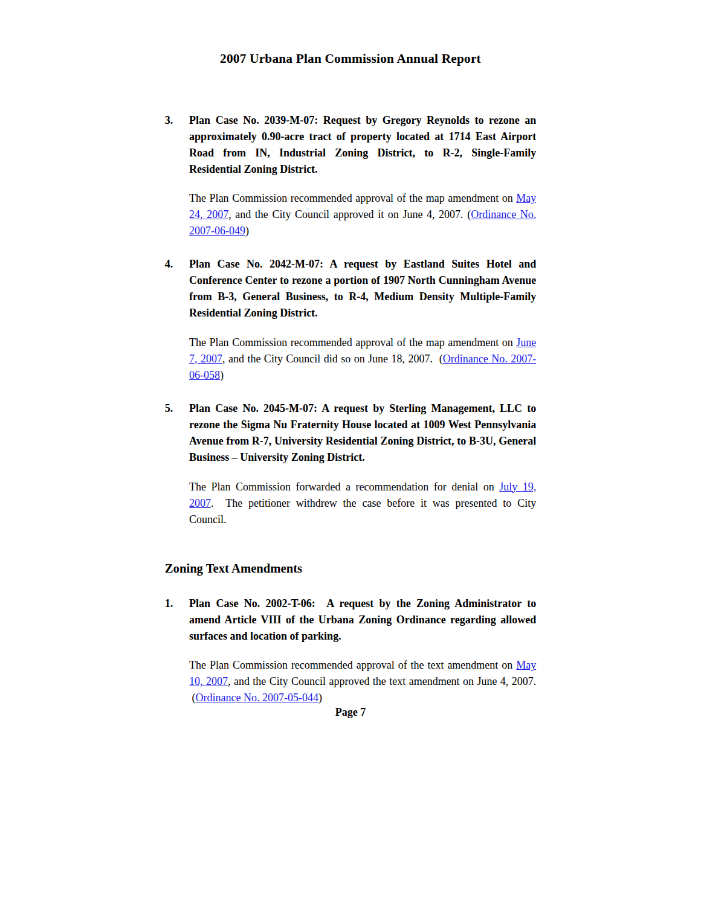2007 Urbana Plan Commission Annual Report
3.
Plan Case No. 2039-M-07: Request by Gregory Reynolds to rezone an approximately 0.90-acre tract of property located at 1714 East Airport Road from IN, Industrial Zoning District, to R-2, Single-Family Residential Zoning District.
The Plan Commission recommended approval of the map amendment on May 24, 2007, and the City Council approved it on June 4, 2007. (Ordinance No. 2007-06-049)
4.
Plan Case No. 2042-M-07: A request by Eastland Suites Hotel and Conference Center to rezone a portion of 1907 North Cunningham Avenue from B-3, General Business, to R-4, Medium Density Multiple-Family Residential Zoning District.
The Plan Commission recommended approval of the map amendment on June 7, 2007, and the City Council did so on June 18, 2007. (Ordinance No. 2007-06-058)
5.
Plan Case No. 2045-M-07: A request by Sterling Management, LLC to rezone the Sigma Nu Fraternity House located at 1009 West Pennsylvania Avenue from R-7, University Residential Zoning District, to B-3U, General Business – University Zoning District.
The Plan Commission forwarded a recommendation for denial on July 19, 2007. The petitioner withdrew the case before it was presented to City Council.
Zoning Text Amendments
1.
Plan Case No. 2002-T-06: A request by the Zoning Administrator to amend Article VIII of the Urbana Zoning Ordinance regarding allowed surfaces and location of parking.
The Plan Commission recommended approval of the text amendment on May 10, 2007, and the City Council approved the text amendment on June 4, 2007. (Ordinance No. 2007-05-044)
Page 7